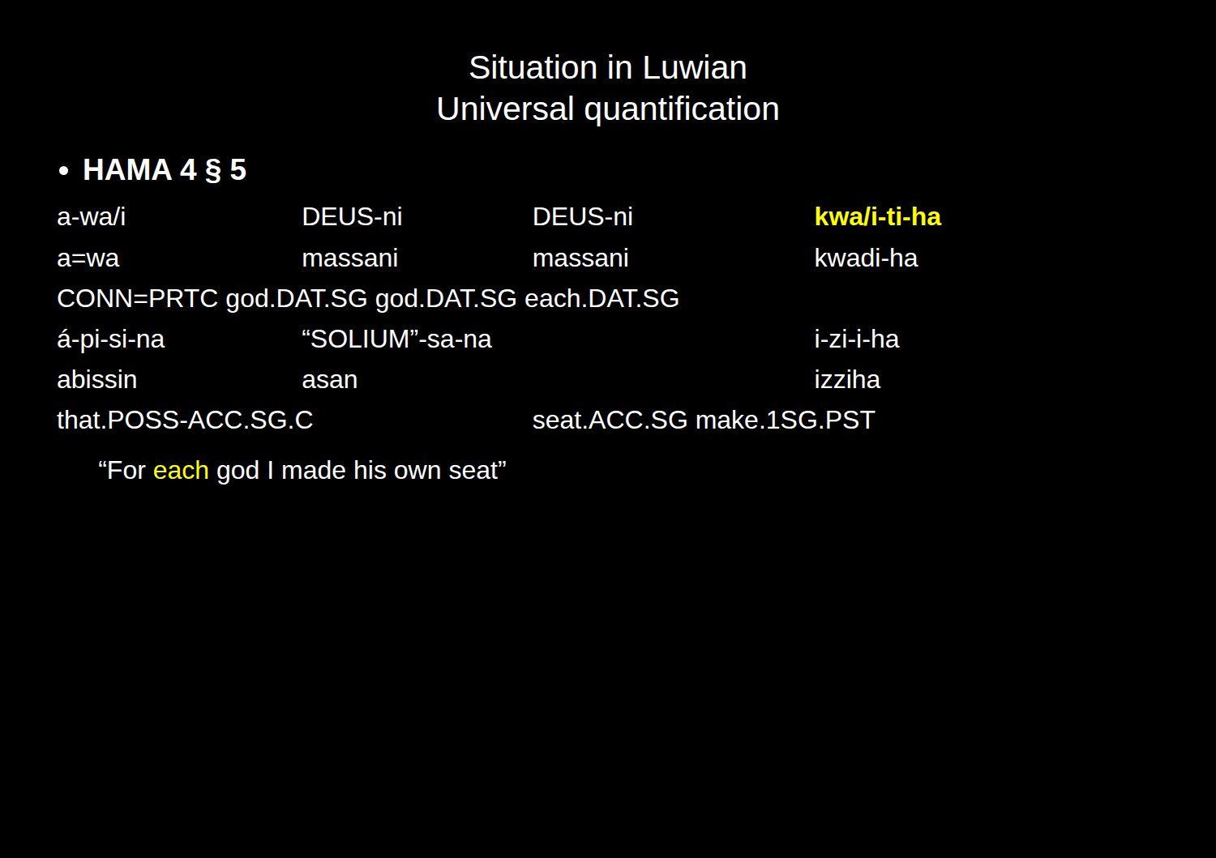Situation in Luwian Universal quantification
HAMA 4 § 5
| a-wa/i | DEUS-ni | DEUS-ni | kwa/i-ti-ha |
| a=wa | massani | massani | kwadi-ha |
| CONN=PRTC god.DAT.SG god.DAT.SG each.DAT.SG |
| á-pi-si-na | “SOLIUM”-sa-na | i-zi-i-ha |
| abissin | asan | izziha |
| that.POSS-ACC.SG.C | seat.ACC.SG make.1SG.PST |
“For each god I made his own seat”